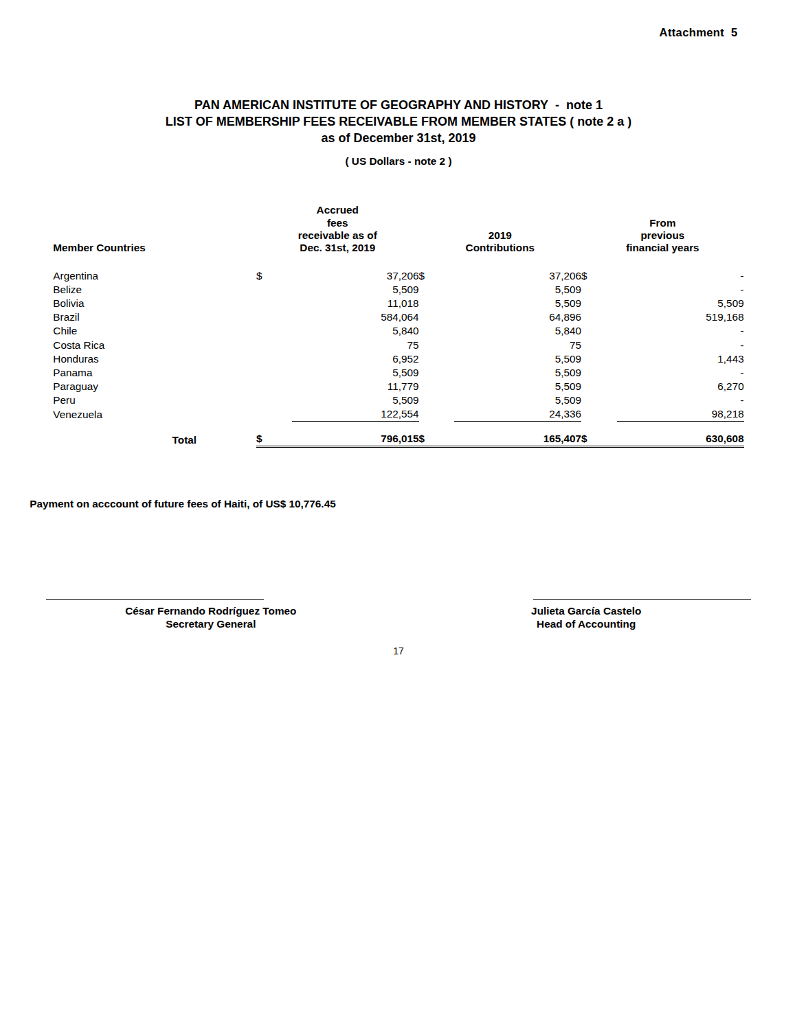Attachment 5
PAN AMERICAN INSTITUTE OF GEOGRAPHY AND HISTORY - note 1
LIST OF MEMBERSHIP FEES RECEIVABLE FROM MEMBER STATES ( note 2 a )
as of December 31st, 2019
( US Dollars - note 2 )
| Member Countries | Accrued fees receivable as of Dec. 31st, 2019 | 2019 Contributions | From previous financial years |
| --- | --- | --- | --- |
| Argentina | $ | 37,206 | $ | 37,206 | $ | - |
| Belize | | 5,509 | | 5,509 | | - |
| Bolivia | | 11,018 | | 5,509 | | 5,509 |
| Brazil | | 584,064 | | 64,896 | | 519,168 |
| Chile | | 5,840 | | 5,840 | | - |
| Costa Rica | | 75 | | 75 | | - |
| Honduras | | 6,952 | | 5,509 | | 1,443 |
| Panama | | 5,509 | | 5,509 | | - |
| Paraguay | | 11,779 | | 5,509 | | 6,270 |
| Peru | | 5,509 | | 5,509 | | - |
| Venezuela | | 122,554 | | 24,336 | | 98,218 |
| Total | $ | 796,015 | $ | 165,407 | $ | 630,608 |
Payment on acccount of future fees of Haiti, of US$ 10,776.45
César Fernando Rodríguez Tomeo
Secretary General
Julieta García Castelo
Head of Accounting
17